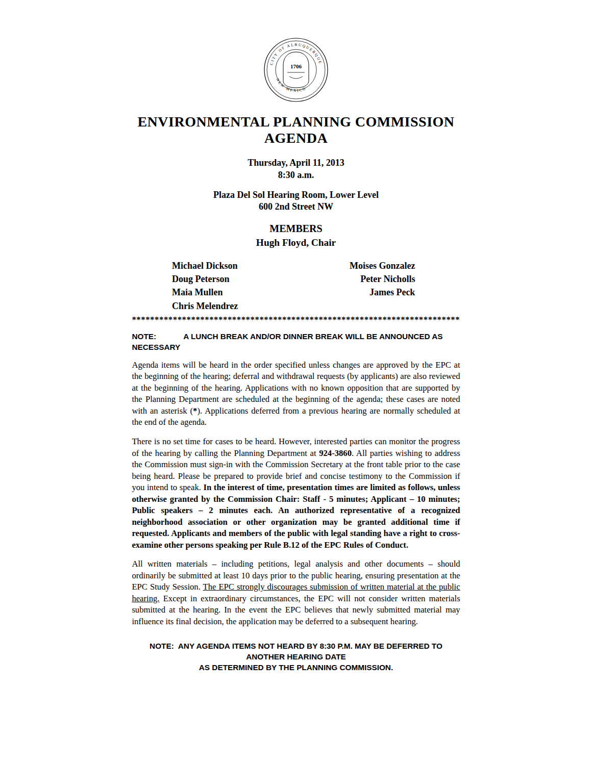1706 CITY OF ALBUQUERQUE NEW MEXICO
ENVIRONMENTAL PLANNING COMMISSION
AGENDA
Thursday, April 11, 2013
8:30 a.m.
Plaza Del Sol Hearing Room, Lower Level
600 2nd Street NW
MEMBERS
Hugh Floyd, Chair
| Michael Dickson | Moises Gonzalez |
| Doug Peterson | Peter Nicholls |
| Maia Mullen | James Peck |
| Chris Melendrez | |
****************************************************************************
NOTE: A LUNCH BREAK AND/OR DINNER BREAK WILL BE ANNOUNCED AS NECESSARY
Agenda items will be heard in the order specified unless changes are approved by the EPC at the beginning of the hearing; deferral and withdrawal requests (by applicants) are also reviewed at the beginning of the hearing. Applications with no known opposition that are supported by the Planning Department are scheduled at the beginning of the agenda; these cases are noted with an asterisk (*). Applications deferred from a previous hearing are normally scheduled at the end of the agenda.
There is no set time for cases to be heard. However, interested parties can monitor the progress of the hearing by calling the Planning Department at 924-3860. All parties wishing to address the Commission must sign-in with the Commission Secretary at the front table prior to the case being heard. Please be prepared to provide brief and concise testimony to the Commission if you intend to speak. In the interest of time, presentation times are limited as follows, unless otherwise granted by the Commission Chair: Staff - 5 minutes; Applicant – 10 minutes; Public speakers – 2 minutes each. An authorized representative of a recognized neighborhood association or other organization may be granted additional time if requested. Applicants and members of the public with legal standing have a right to cross-examine other persons speaking per Rule B.12 of the EPC Rules of Conduct.
All written materials – including petitions, legal analysis and other documents – should ordinarily be submitted at least 10 days prior to the public hearing, ensuring presentation at the EPC Study Session. The EPC strongly discourages submission of written material at the public hearing. Except in extraordinary circumstances, the EPC will not consider written materials submitted at the hearing. In the event the EPC believes that newly submitted material may influence its final decision, the application may be deferred to a subsequent hearing.
NOTE: ANY AGENDA ITEMS NOT HEARD BY 8:30 P.M. MAY BE DEFERRED TO ANOTHER HEARING DATE
AS DETERMINED BY THE PLANNING COMMISSION.